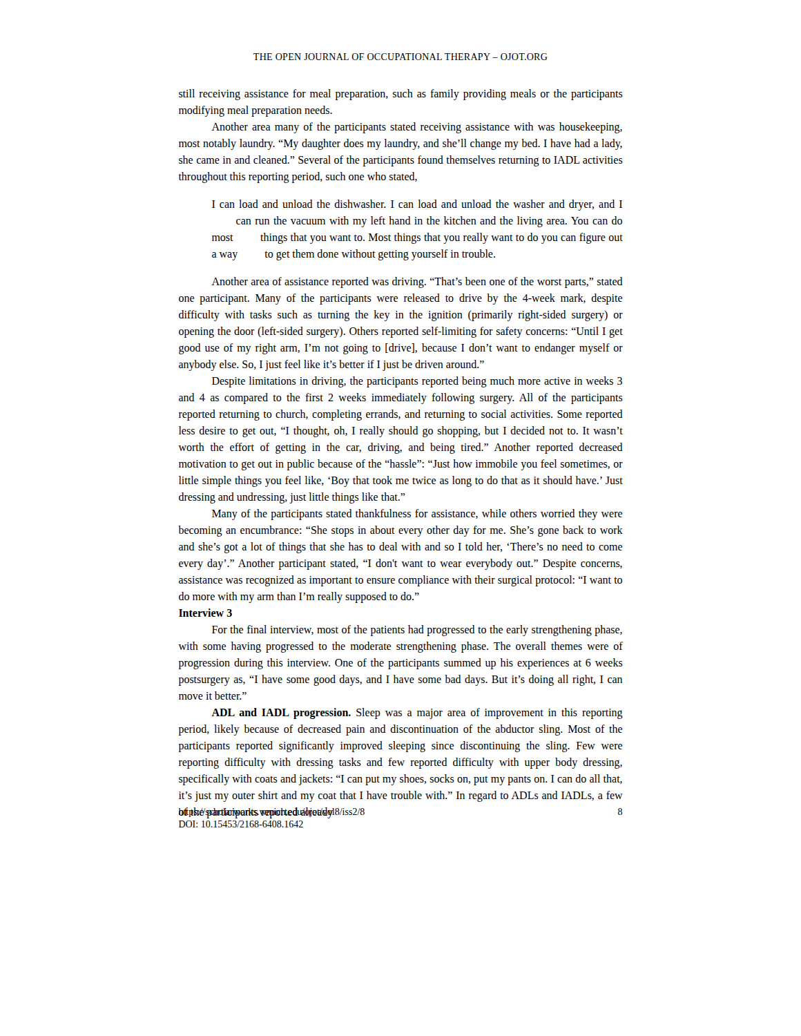THE OPEN JOURNAL OF OCCUPATIONAL THERAPY – OJOT.ORG
still receiving assistance for meal preparation, such as family providing meals or the participants modifying meal preparation needs.
Another area many of the participants stated receiving assistance with was housekeeping, most notably laundry. “My daughter does my laundry, and she’ll change my bed. I have had a lady, she came in and cleaned.” Several of the participants found themselves returning to IADL activities throughout this reporting period, such one who stated,
I can load and unload the dishwasher. I can load and unload the washer and dryer, and I can run the vacuum with my left hand in the kitchen and the living area. You can do most things that you want to. Most things that you really want to do you can figure out a way to get them done without getting yourself in trouble.
Another area of assistance reported was driving. “That’s been one of the worst parts,” stated one participant. Many of the participants were released to drive by the 4-week mark, despite difficulty with tasks such as turning the key in the ignition (primarily right-sided surgery) or opening the door (left-sided surgery). Others reported self-limiting for safety concerns: “Until I get good use of my right arm, I’m not going to [drive], because I don’t want to endanger myself or anybody else. So, I just feel like it’s better if I just be driven around.”
Despite limitations in driving, the participants reported being much more active in weeks 3 and 4 as compared to the first 2 weeks immediately following surgery. All of the participants reported returning to church, completing errands, and returning to social activities. Some reported less desire to get out, “I thought, oh, I really should go shopping, but I decided not to. It wasn’t worth the effort of getting in the car, driving, and being tired.” Another reported decreased motivation to get out in public because of the “hassle”: “Just how immobile you feel sometimes, or little simple things you feel like, ‘Boy that took me twice as long to do that as it should have.’ Just dressing and undressing, just little things like that.”
Many of the participants stated thankfulness for assistance, while others worried they were becoming an encumbrance: “She stops in about every other day for me. She’s gone back to work and she’s got a lot of things that she has to deal with and so I told her, ‘There’s no need to come every day’.” Another participant stated, “I don't want to wear everybody out.” Despite concerns, assistance was recognized as important to ensure compliance with their surgical protocol: “I want to do more with my arm than I’m really supposed to do.”
Interview 3
For the final interview, most of the patients had progressed to the early strengthening phase, with some having progressed to the moderate strengthening phase. The overall themes were of progression during this interview. One of the participants summed up his experiences at 6 weeks postsurgery as, “I have some good days, and I have some bad days. But it’s doing all right, I can move it better.”
ADL and IADL progression. Sleep was a major area of improvement in this reporting period, likely because of decreased pain and discontinuation of the abductor sling. Most of the participants reported significantly improved sleeping since discontinuing the sling. Few were reporting difficulty with dressing tasks and few reported difficulty with upper body dressing, specifically with coats and jackets: “I can put my shoes, socks on, put my pants on. I can do all that, it’s just my outer shirt and my coat that I have trouble with.” In regard to ADLs and IADLs, a few of the participants reported already
https://scholarworks.wmich.edu/ojot/vol8/iss2/8
DOI: 10.15453/2168-6408.1642
8